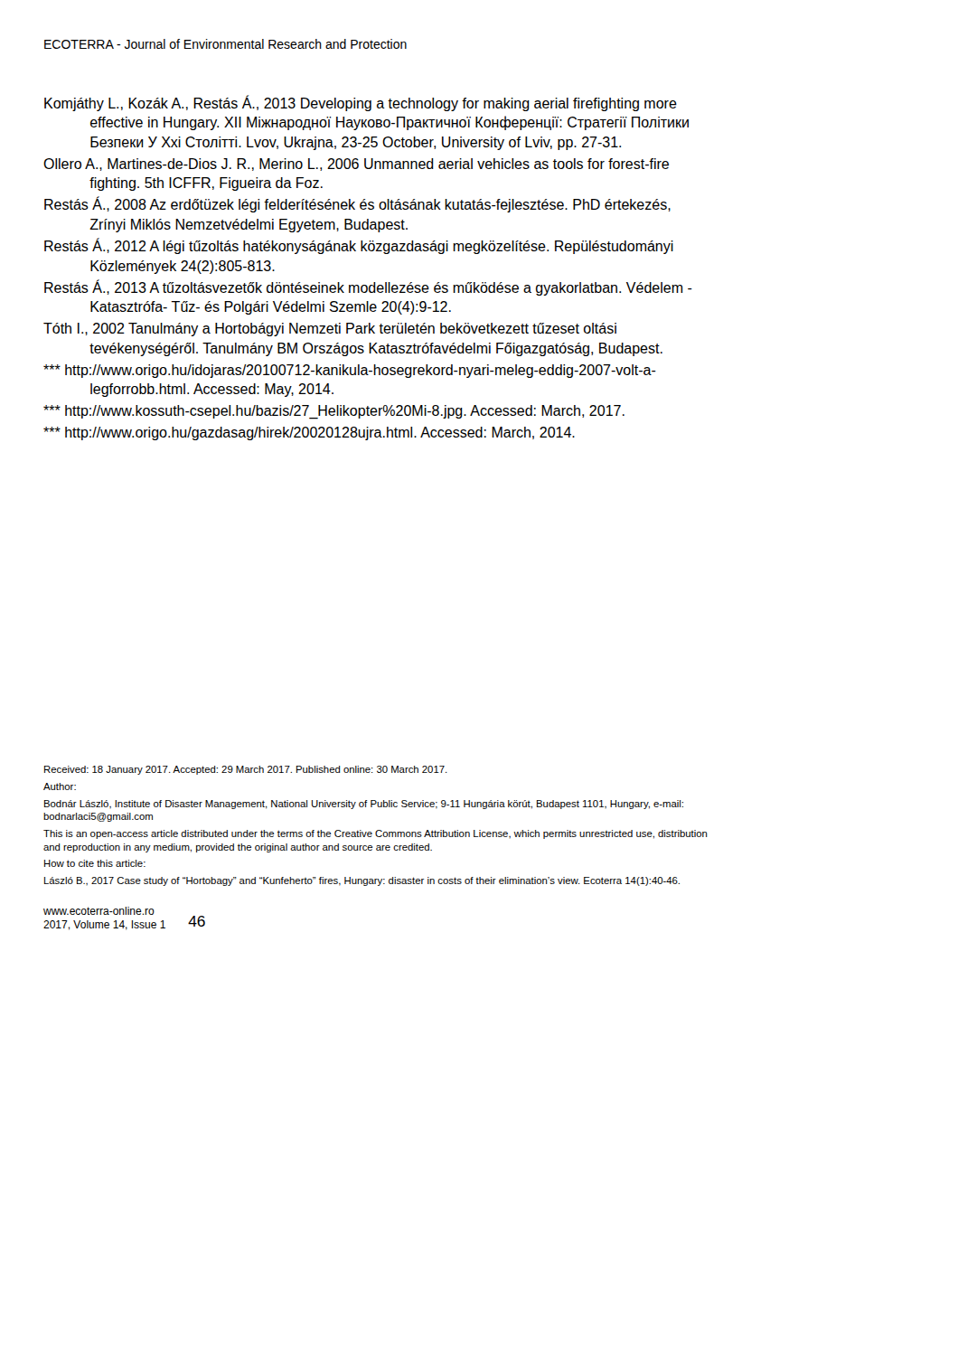ECOTERRA - Journal of Environmental Research and Protection
Komjáthy L., Kozák A., Restás Á., 2013 Developing a technology for making aerial firefighting more effective in Hungary. XII Міжнародної Науково-Практичної Конференції: Стратегії Політики Безпеки У Xxi Столітті. Lvov, Ukrajna, 23-25 October, University of Lviv, pp. 27-31.
Ollero A., Martines-de-Dios J. R., Merino L., 2006 Unmanned aerial vehicles as tools for forest-fire fighting. 5th ICFFR, Figueira da Foz.
Restás Á., 2008 Az erdőtüzek légi felderítésének és oltásának kutatás-fejlesztése. PhD értekezés, Zrínyi Miklós Nemzetvédelmi Egyetem, Budapest.
Restás Á., 2012 A légi tűzoltás hatékonyságának közgazdasági megközelítése. Repüléstudományi Közlemények 24(2):805-813.
Restás Á., 2013 A tűzoltásvezetők döntéseinek modellezése és működése a gyakorlatban. Védelem - Katasztrófa- Tűz- és Polgári Védelmi Szemle 20(4):9-12.
Tóth I., 2002 Tanulmány a Hortobágyi Nemzeti Park területén bekövetkezett tűzeset oltási tevékenységéről. Tanulmány BM Országos Katasztrófavédelmi Főigazgatóság, Budapest.
*** http://www.origo.hu/idojaras/20100712-kanikula-hosegrekord-nyari-meleg-eddig-2007-volt-a-legforrobb.html. Accessed: May, 2014.
*** http://www.kossuth-csepel.hu/bazis/27_Helikopter%20Mi-8.jpg. Accessed: March, 2017.
*** http://www.origo.hu/gazdasag/hirek/20020128ujra.html. Accessed: March, 2014.
Received: 18 January 2017. Accepted: 29 March 2017. Published online: 30 March 2017.
Author:
Bodnár László, Institute of Disaster Management, National University of Public Service; 9-11 Hungária körút, Budapest 1101, Hungary, e-mail: bodnarlaci5@gmail.com
This is an open-access article distributed under the terms of the Creative Commons Attribution License, which permits unrestricted use, distribution and reproduction in any medium, provided the original author and source are credited.
How to cite this article:
László B., 2017 Case study of “Hortobagy” and “Kunfeherto” fires, Hungary: disaster in costs of their elimination’s view. Ecoterra 14(1):40-46.
www.ecoterra-online.ro
2017, Volume 14, Issue 1
46